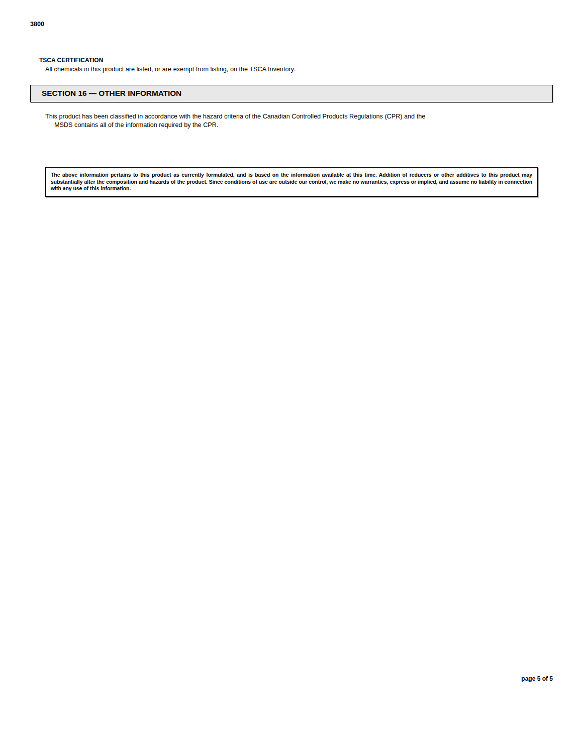3800
TSCA CERTIFICATION
All chemicals in this product are listed, or are exempt from listing, on the TSCA Inventory.
SECTION 16 — OTHER INFORMATION
This product has been classified in accordance with the hazard criteria of the Canadian Controlled Products Regulations (CPR) and the MSDS contains all of the information required by the CPR.
The above information pertains to this product as currently formulated, and is based on the information available at this time. Addition of reducers or other additives to this product may substantially alter the composition and hazards of the product. Since conditions of use are outside our control, we make no warranties, express or implied, and assume no liability in connection with any use of this information.
page 5 of 5